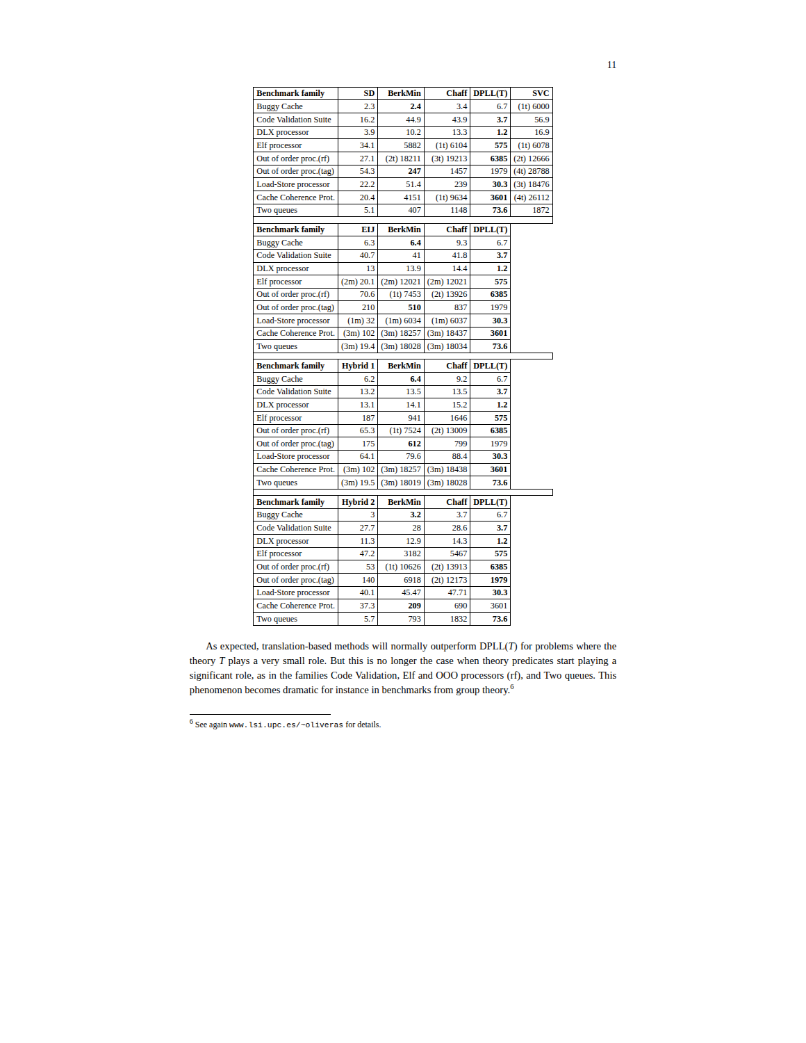11
| Benchmark family | SD | BerkMin | Chaff | DPLL(T) | SVC |
| --- | --- | --- | --- | --- | --- |
| Buggy Cache | 2.3 | 2.4 | 3.4 | 6.7 | (1t) 6000 |
| Code Validation Suite | 16.2 | 44.9 | 43.9 | 3.7 | 56.9 |
| DLX processor | 3.9 | 10.2 | 13.3 | 1.2 | 16.9 |
| Elf processor | 34.1 | 5882 | (1t) 6104 | 575 | (1t) 6078 |
| Out of order proc.(rf) | 27.1 | (2t) 18211 | (3t) 19213 | 6385 | (2t) 12666 |
| Out of order proc.(tag) | 54.3 | 247 | 1457 | 1979 | (4t) 28788 |
| Load-Store processor | 22.2 | 51.4 | 239 | 30.3 | (3t) 18476 |
| Cache Coherence Prot. | 20.4 | 4151 | (1t) 9634 | 3601 | (4t) 26112 |
| Two queues | 5.1 | 407 | 1148 | 73.6 | 1872 |
| Benchmark family | EIJ | BerkMin | Chaff | DPLL(T) |
| Buggy Cache | 6.3 | 6.4 | 9.3 | 6.7 |
| Code Validation Suite | 40.7 | 41 | 41.8 | 3.7 |
| DLX processor | 13 | 13.9 | 14.4 | 1.2 |
| Elf processor | (2m) 20.1 | (2m) 12021 | (2m) 12021 | 575 |
| Out of order proc.(rf) | 70.6 | (1t) 7453 | (2t) 13926 | 6385 |
| Out of order proc.(tag) | 210 | 510 | 837 | 1979 |
| Load-Store processor | (1m) 32 | (1m) 6034 | (1m) 6037 | 30.3 |
| Cache Coherence Prot. | (3m) 102 | (3m) 18257 | (3m) 18437 | 3601 |
| Two queues | (3m) 19.4 | (3m) 18028 | (3m) 18034 | 73.6 |
| Benchmark family | Hybrid 1 | BerkMin | Chaff | DPLL(T) |
| Buggy Cache | 6.2 | 6.4 | 9.2 | 6.7 |
| Code Validation Suite | 13.2 | 13.5 | 13.5 | 3.7 |
| DLX processor | 13.1 | 14.1 | 15.2 | 1.2 |
| Elf processor | 187 | 941 | 1646 | 575 |
| Out of order proc.(rf) | 65.3 | (1t) 7524 | (2t) 13009 | 6385 |
| Out of order proc.(tag) | 175 | 612 | 799 | 1979 |
| Load-Store processor | 64.1 | 79.6 | 88.4 | 30.3 |
| Cache Coherence Prot. | (3m) 102 | (3m) 18257 | (3m) 18438 | 3601 |
| Two queues | (3m) 19.5 | (3m) 18019 | (3m) 18028 | 73.6 |
| Benchmark family | Hybrid 2 | BerkMin | Chaff | DPLL(T) |
| Buggy Cache | 3 | 3.2 | 3.7 | 6.7 |
| Code Validation Suite | 27.7 | 28 | 28.6 | 3.7 |
| DLX processor | 11.3 | 12.9 | 14.3 | 1.2 |
| Elf processor | 47.2 | 3182 | 5467 | 575 |
| Out of order proc.(rf) | 53 | (1t) 10626 | (2t) 13913 | 6385 |
| Out of order proc.(tag) | 140 | 6918 | (2t) 12173 | 1979 |
| Load-Store processor | 40.1 | 45.47 | 47.71 | 30.3 |
| Cache Coherence Prot. | 37.3 | 209 | 690 | 3601 |
| Two queues | 5.7 | 793 | 1832 | 73.6 |
As expected, translation-based methods will normally outperform DPLL(T) for problems where the theory T plays a very small role. But this is no longer the case when theory predicates start playing a significant role, as in the families Code Validation, Elf and OOO processors (rf), and Two queues. This phenomenon becomes dramatic for instance in benchmarks from group theory.6
6 See again www.lsi.upc.es/~oliveras for details.